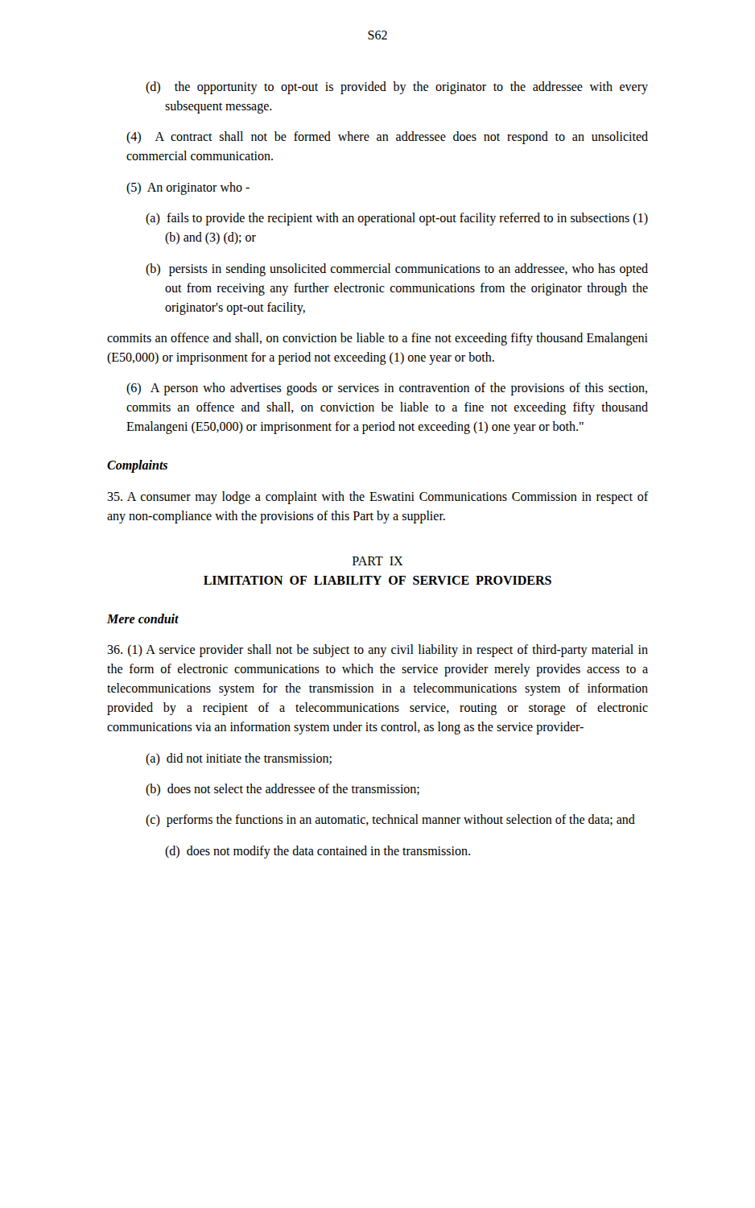S62
(d) the opportunity to opt-out is provided by the originator to the addressee with every subsequent message.
(4) A contract shall not be formed where an addressee does not respond to an unsolicited commercial communication.
(5) An originator who -
(a) fails to provide the recipient with an operational opt-out facility referred to in subsections (1) (b) and (3) (d); or
(b) persists in sending unsolicited commercial communications to an addressee, who has opted out from receiving any further electronic communications from the originator through the originator's opt-out facility,
commits an offence and shall, on conviction be liable to a fine not exceeding fifty thousand Emalangeni (E50,000) or imprisonment for a period not exceeding (1) one year or both.
(6) A person who advertises goods or services in contravention of the provisions of this section, commits an offence and shall, on conviction be liable to a fine not exceeding fifty thousand Emalangeni (E50,000) or imprisonment for a period not exceeding (1) one year or both."
Complaints
35. A consumer may lodge a complaint with the Eswatini Communications Commission in respect of any non-compliance with the provisions of this Part by a supplier.
PART IX
LIMITATION OF LIABILITY OF SERVICE PROVIDERS
Mere conduit
36. (1) A service provider shall not be subject to any civil liability in respect of third-party material in the form of electronic communications to which the service provider merely provides access to a telecommunications system for the transmission in a telecommunications system of information provided by a recipient of a telecommunications service, routing or storage of electronic communications via an information system under its control, as long as the service provider-
(a) did not initiate the transmission;
(b) does not select the addressee of the transmission;
(c) performs the functions in an automatic, technical manner without selection of the data; and
(d) does not modify the data contained in the transmission.